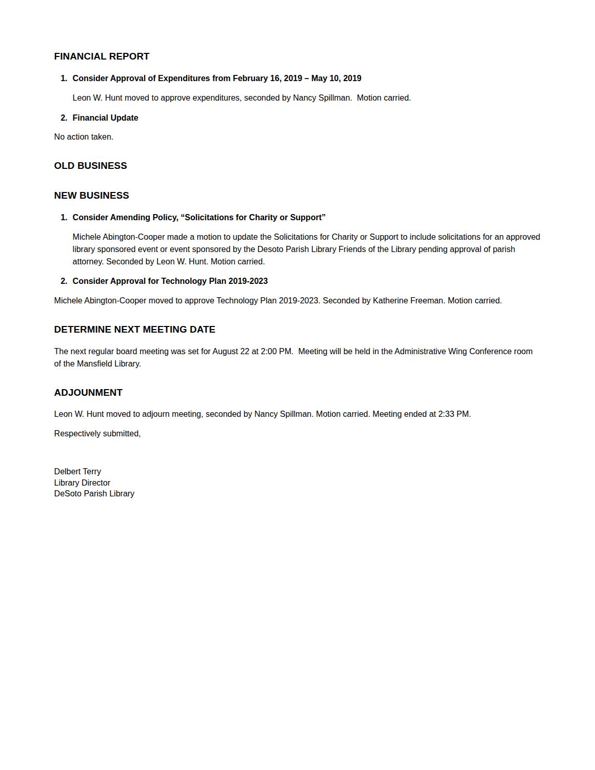FINANCIAL REPORT
Consider Approval of Expenditures from February 16, 2019 – May 10, 2019
Leon W. Hunt moved to approve expenditures, seconded by Nancy Spillman. Motion carried.
Financial Update
No action taken.
OLD BUSINESS
NEW BUSINESS
Consider Amending Policy, “Solicitations for Charity or Support”
Michele Abington-Cooper made a motion to update the Solicitations for Charity or Support to include solicitations for an approved library sponsored event or event sponsored by the Desoto Parish Library Friends of the Library pending approval of parish attorney. Seconded by Leon W. Hunt. Motion carried.
Consider Approval for Technology Plan 2019-2023
Michele Abington-Cooper moved to approve Technology Plan 2019-2023. Seconded by Katherine Freeman. Motion carried.
DETERMINE NEXT MEETING DATE
The next regular board meeting was set for August 22 at 2:00 PM. Meeting will be held in the Administrative Wing Conference room of the Mansfield Library.
ADJOUNMENT
Leon W. Hunt moved to adjourn meeting, seconded by Nancy Spillman. Motion carried. Meeting ended at 2:33 PM.
Respectively submitted,
Delbert Terry
Library Director
DeSoto Parish Library